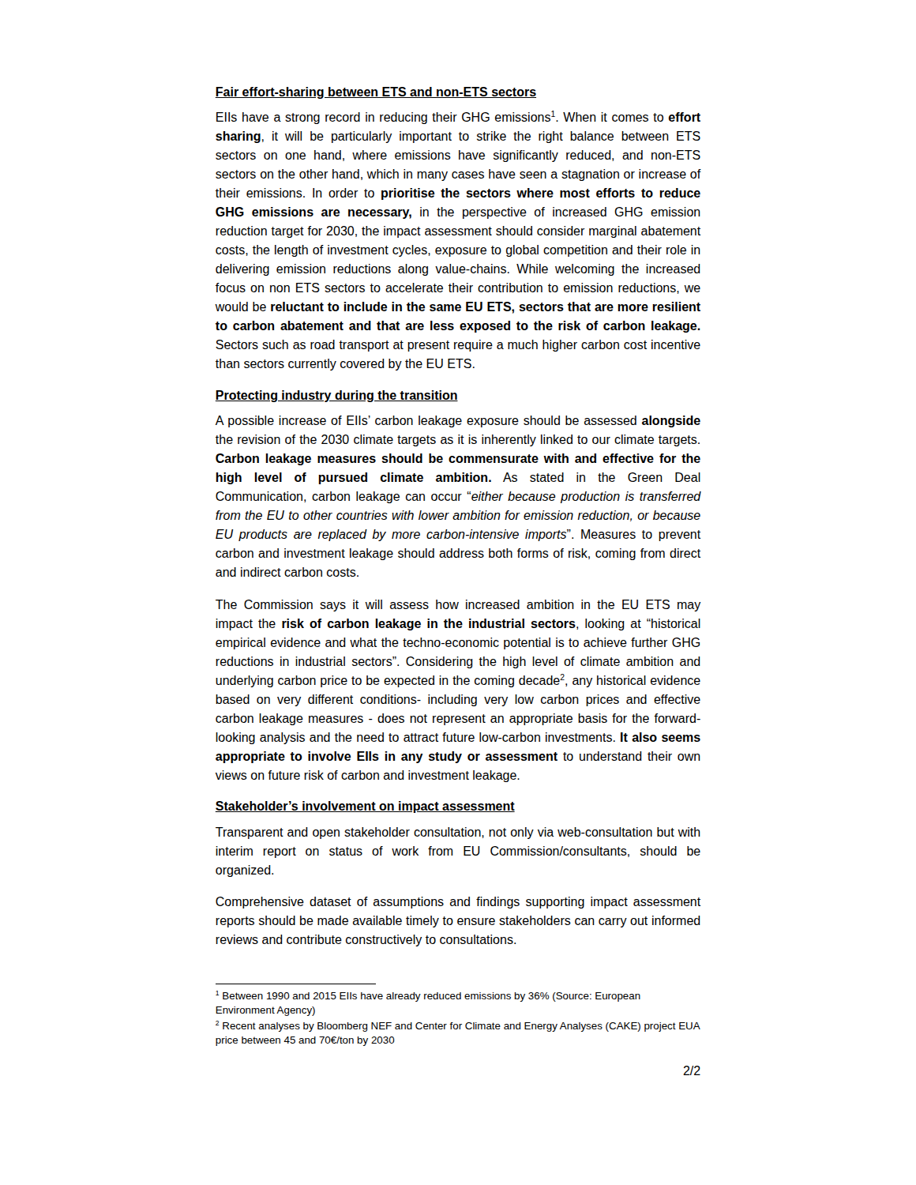Fair effort-sharing between ETS and non-ETS sectors
EIIs have a strong record in reducing their GHG emissions1. When it comes to effort sharing, it will be particularly important to strike the right balance between ETS sectors on one hand, where emissions have significantly reduced, and non-ETS sectors on the other hand, which in many cases have seen a stagnation or increase of their emissions. In order to prioritise the sectors where most efforts to reduce GHG emissions are necessary, in the perspective of increased GHG emission reduction target for 2030, the impact assessment should consider marginal abatement costs, the length of investment cycles, exposure to global competition and their role in delivering emission reductions along value-chains. While welcoming the increased focus on non ETS sectors to accelerate their contribution to emission reductions, we would be reluctant to include in the same EU ETS, sectors that are more resilient to carbon abatement and that are less exposed to the risk of carbon leakage. Sectors such as road transport at present require a much higher carbon cost incentive than sectors currently covered by the EU ETS.
Protecting industry during the transition
A possible increase of EIIs’ carbon leakage exposure should be assessed alongside the revision of the 2030 climate targets as it is inherently linked to our climate targets. Carbon leakage measures should be commensurate with and effective for the high level of pursued climate ambition. As stated in the Green Deal Communication, carbon leakage can occur “either because production is transferred from the EU to other countries with lower ambition for emission reduction, or because EU products are replaced by more carbon-intensive imports”. Measures to prevent carbon and investment leakage should address both forms of risk, coming from direct and indirect carbon costs.
The Commission says it will assess how increased ambition in the EU ETS may impact the risk of carbon leakage in the industrial sectors, looking at “historical empirical evidence and what the techno-economic potential is to achieve further GHG reductions in industrial sectors”. Considering the high level of climate ambition and underlying carbon price to be expected in the coming decade2, any historical evidence based on very different conditions- including very low carbon prices and effective carbon leakage measures - does not represent an appropriate basis for the forward-looking analysis and the need to attract future low-carbon investments. It also seems appropriate to involve EIIs in any study or assessment to understand their own views on future risk of carbon and investment leakage.
Stakeholder’s involvement on impact assessment
Transparent and open stakeholder consultation, not only via web-consultation but with interim report on status of work from EU Commission/consultants, should be organized.
Comprehensive dataset of assumptions and findings supporting impact assessment reports should be made available timely to ensure stakeholders can carry out informed reviews and contribute constructively to consultations.
1 Between 1990 and 2015 EIIs have already reduced emissions by 36% (Source: European Environment Agency)
2 Recent analyses by Bloomberg NEF and Center for Climate and Energy Analyses (CAKE) project EUA price between 45 and 70€/ton by 2030
2/2